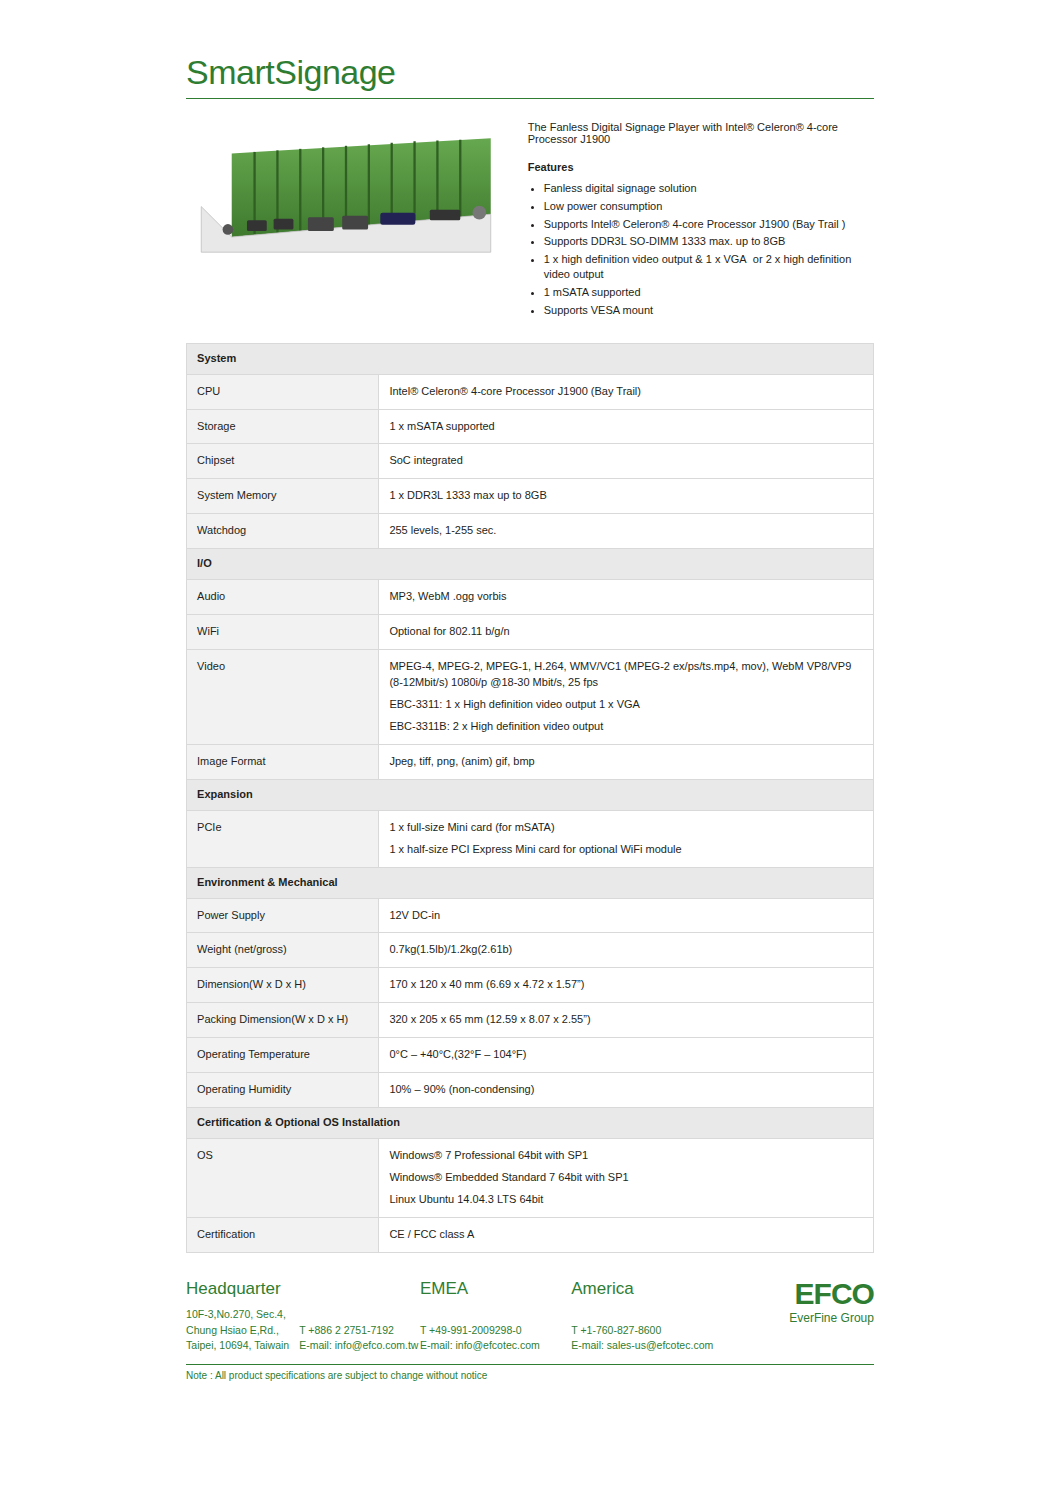SmartSignage
The Fanless Digital Signage Player with Intel® Celeron® 4-core Processor J1900
Features
Fanless digital signage solution
Low power consumption
Supports Intel® Celeron® 4-core Processor J1900 (Bay Trail )
Supports DDR3L SO-DIMM 1333 max. up to 8GB
1 x high definition video output & 1 x VGA or 2 x high definition video output
1 mSATA supported
Supports VESA mount
| System |
| CPU | Intel® Celeron® 4-core Processor J1900 (Bay Trail) |
| Storage | 1 x mSATA supported |
| Chipset | SoC integrated |
| System Memory | 1 x DDR3L 1333 max up to 8GB |
| Watchdog | 255 levels, 1-255 sec. |
| I/O |
| Audio | MP3, WebM .ogg vorbis |
| WiFi | Optional for 802.11 b/g/n |
| Video | MPEG-4, MPEG-2, MPEG-1, H.264, WMV/VC1 (MPEG-2 ex/ps/ts.mp4, mov), WebM VP8/VP9 (8-12Mbit/s) 1080i/p @18-30 Mbit/s, 25 fps EBC-3311: 1 x High definition video output 1 x VGA EBC-3311B: 2 x High definition video output |
| Image Format | Jpeg, tiff, png, (anim) gif, bmp |
| Expansion |
| PCIe | 1 x full-size Mini card (for mSATA) 1 x half-size PCI Express Mini card for optional WiFi module |
| Environment & Mechanical |
| Power Supply | 12V DC-in |
| Weight (net/gross) | 0.7kg(1.5lb)/1.2kg(2.61b) |
| Dimension(W x D x H) | 170 x 120 x 40 mm (6.69 x 4.72 x 1.57”) |
| Packing Dimension(W x D x H) | 320 x 205 x 65 mm (12.59 x 8.07 x 2.55”) |
| Operating Temperature | 0°C – +40°C,(32°F – 104°F) |
| Operating Humidity | 10% – 90% (non-condensing) |
| Certification & Optional OS Installation |
| OS | Windows® 7 Professional 64bit with SP1 Windows® Embedded Standard 7 64bit with SP1 Linux Ubuntu 14.04.3 LTS 64bit |
| Certification | CE / FCC class A |
Headquarter
10F-3,No.270, Sec.4,
Chung Hsiao E,Rd.,
Taipei, 10694, Taiwain
T +886 2 2751-7192
E-mail: info@efco.com.tw
EMEA
T +49-991-2009298-0
E-mail: info@efcotec.com
America
T +1-760-827-8600
E-mail: sales-us@efcotec.com
EFCO
EverFine Group
Note : All product specifications are subject to change without notice